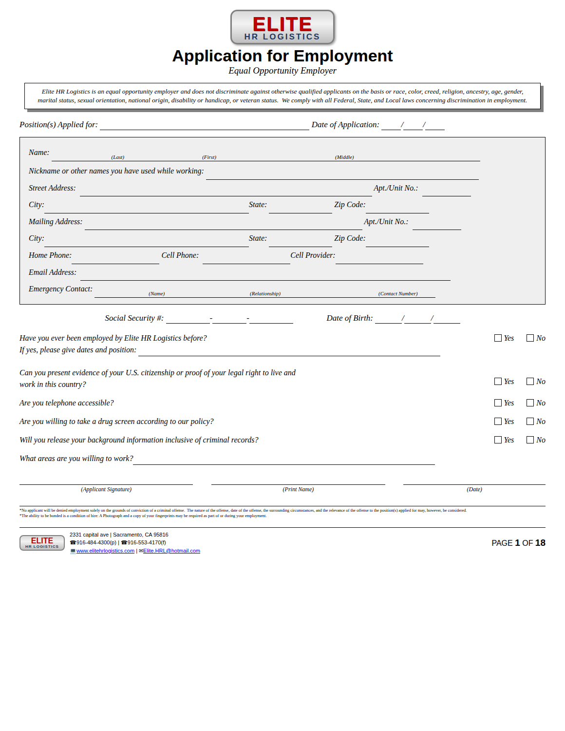ELITE
HR LOGISTICS
Application for Employment
Equal Opportunity Employer
Elite HR Logistics is an equal opportunity employer and does not discriminate against otherwise qualified applicants on the basis or race, color, creed, religion, ancestry, age, gender, marital status, sexual orientation, national origin, disability or handicap, or veteran status. We comply with all Federal, State, and Local laws concerning discrimination in employment.
Position(s) Applied for: Date of Application: / /
Name:
(Last) (First) (Middle)
Nickname or other names you have used while working:
Street Address: Apt./Unit No.:
City: State: Zip Code:
Mailing Address: Apt./Unit No.:
City: State: Zip Code:
Home Phone: Cell Phone: Cell Provider:
Email Address:
Emergency Contact:
(Name) (Relationship) (Contact Number)
Social Security #: - - Date of Birth: / /
Yes No Have you ever been employed by Elite HR Logistics before?
If yes, please give dates and position:
Yes No Can you present evidence of your U.S. citizenship or proof of your legal right to live and
work in this country?
Yes No Are you telephone accessible?
Yes No Are you willing to take a drug screen according to our policy?
Yes No Will you release your background information inclusive of criminal records?
What areas are you willing to work?
(Applicant Signature)
(Print Name)
(Date)
*No applicant will be denied employment solely on the grounds of conviction of a criminal offense. The nature of the offense, date of the offense, the surrounding circumstances, and the relevance of the offense to the position(s) applied for may, however, be considered.
*The ability to be bonded is a condition of hire: A Photograph and a copy of your fingerprints may be required as part of or during your employment.
ELITE
HR LOGISTICS
2331 capital ave | Sacramento, CA 95816
☎916-484-4300(p) | ☎916-553-4170(f)
💻www.elitehrlogistics.com | ✉Elite.HRL@hotmail.com
PAGE 1 OF 18